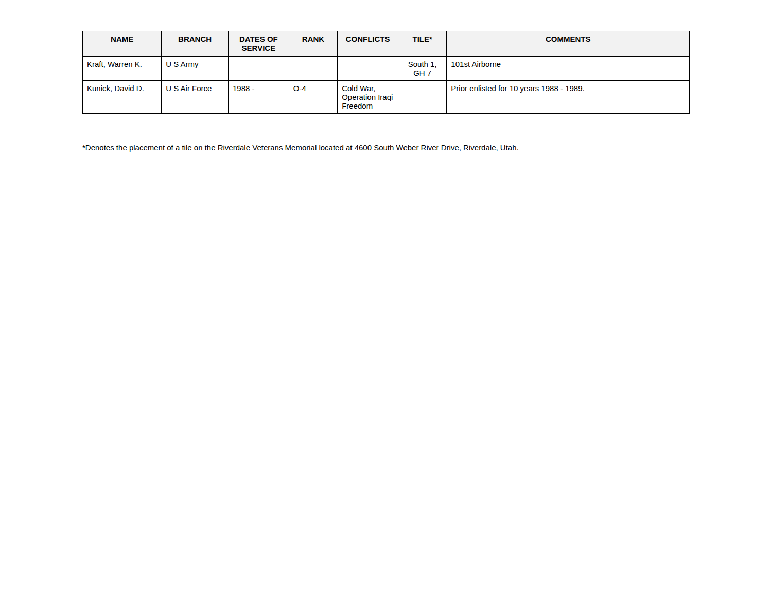| NAME | BRANCH | DATES OF SERVICE | RANK | CONFLICTS | TILE* | COMMENTS |
| --- | --- | --- | --- | --- | --- | --- |
| Kraft, Warren K. | U S Army | | | | South 1, GH 7 | 101st Airborne |
| Kunick, David D. | U S Air Force | 1988 - | O-4 | Cold War, Operation Iraqi Freedom | | Prior enlisted for 10 years 1988 - 1989. |
*Denotes the placement of a tile on the Riverdale Veterans Memorial located at 4600 South Weber River Drive, Riverdale, Utah.